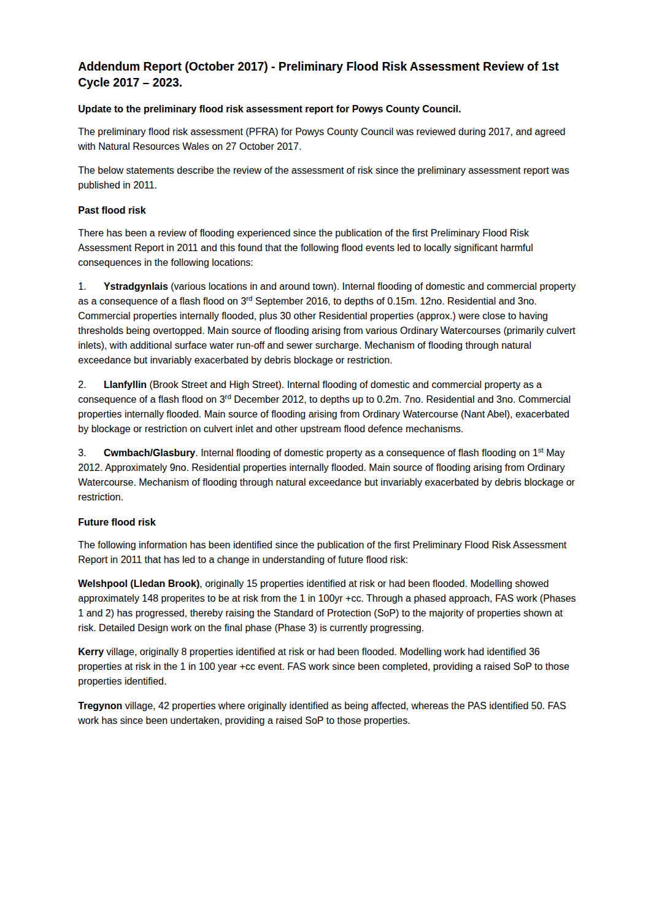Addendum Report (October 2017) - Preliminary Flood Risk Assessment Review of 1st Cycle 2017 – 2023.
Update to the preliminary flood risk assessment report for Powys County Council.
The preliminary flood risk assessment (PFRA) for Powys County Council was reviewed during 2017, and agreed with Natural Resources Wales on 27 October 2017.
The below statements describe the review of the assessment of risk since the preliminary assessment report was published in 2011.
Past flood risk
There has been a review of flooding experienced since the publication of the first Preliminary Flood Risk Assessment Report in 2011 and this found that the following flood events led to locally significant harmful consequences in the following locations:
1. Ystradgynlais (various locations in and around town). Internal flooding of domestic and commercial property as a consequence of a flash flood on 3rd September 2016, to depths of 0.15m. 12no. Residential and 3no. Commercial properties internally flooded, plus 30 other Residential properties (approx.) were close to having thresholds being overtopped. Main source of flooding arising from various Ordinary Watercourses (primarily culvert inlets), with additional surface water run-off and sewer surcharge. Mechanism of flooding through natural exceedance but invariably exacerbated by debris blockage or restriction.
2. Llanfyllin (Brook Street and High Street). Internal flooding of domestic and commercial property as a consequence of a flash flood on 3rd December 2012, to depths up to 0.2m. 7no. Residential and 3no. Commercial properties internally flooded. Main source of flooding arising from Ordinary Watercourse (Nant Abel), exacerbated by blockage or restriction on culvert inlet and other upstream flood defence mechanisms.
3. Cwmbach/Glasbury. Internal flooding of domestic property as a consequence of flash flooding on 1st May 2012. Approximately 9no. Residential properties internally flooded. Main source of flooding arising from Ordinary Watercourse. Mechanism of flooding through natural exceedance but invariably exacerbated by debris blockage or restriction.
Future flood risk
The following information has been identified since the publication of the first Preliminary Flood Risk Assessment Report in 2011 that has led to a change in understanding of future flood risk:
Welshpool (Lledan Brook), originally 15 properties identified at risk or had been flooded. Modelling showed approximately 148 properites to be at risk from the 1 in 100yr +cc. Through a phased approach, FAS work (Phases 1 and 2) has progressed, thereby raising the Standard of Protection (SoP) to the majority of properties shown at risk. Detailed Design work on the final phase (Phase 3) is currently progressing.
Kerry village, originally 8 properties identified at risk or had been flooded. Modelling work had identified 36 properties at risk in the 1 in 100 year +cc event. FAS work since been completed, providing a raised SoP to those properties identified.
Tregynon village, 42 properties where originally identified as being affected, whereas the PAS identified 50. FAS work has since been undertaken, providing a raised SoP to those properties.